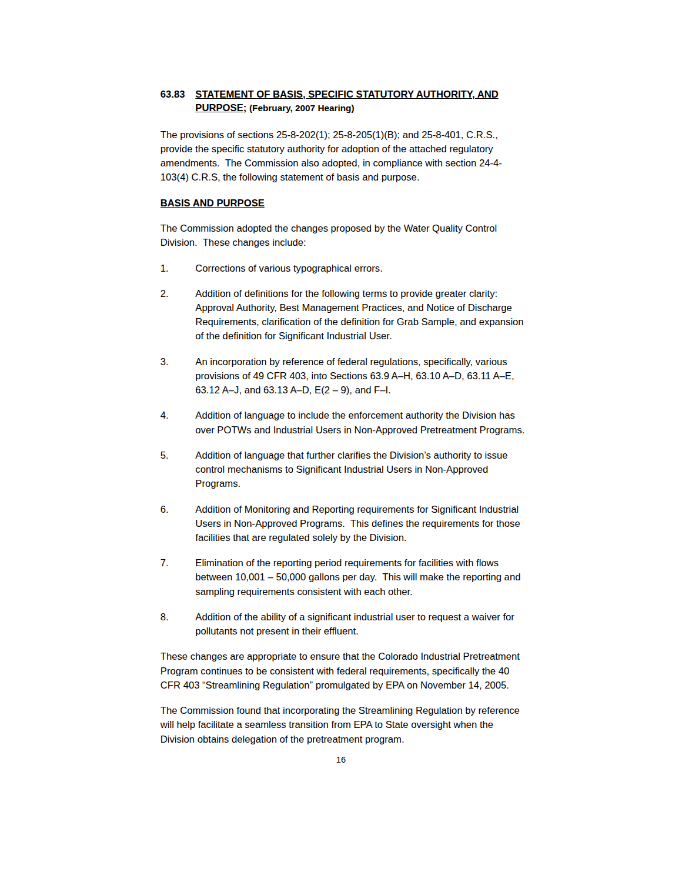63.83 STATEMENT OF BASIS, SPECIFIC STATUTORY AUTHORITY, AND PURPOSE; (February, 2007 Hearing)
The provisions of sections 25-8-202(1); 25-8-205(1)(B); and 25-8-401, C.R.S., provide the specific statutory authority for adoption of the attached regulatory amendments. The Commission also adopted, in compliance with section 24-4-103(4) C.R.S, the following statement of basis and purpose.
BASIS AND PURPOSE
The Commission adopted the changes proposed by the Water Quality Control Division. These changes include:
1. Corrections of various typographical errors.
2. Addition of definitions for the following terms to provide greater clarity: Approval Authority, Best Management Practices, and Notice of Discharge Requirements, clarification of the definition for Grab Sample, and expansion of the definition for Significant Industrial User.
3. An incorporation by reference of federal regulations, specifically, various provisions of 49 CFR 403, into Sections 63.9 A–H, 63.10 A–D, 63.11 A–E, 63.12 A–J, and 63.13 A–D, E(2 – 9), and F–I.
4. Addition of language to include the enforcement authority the Division has over POTWs and Industrial Users in Non-Approved Pretreatment Programs.
5. Addition of language that further clarifies the Division’s authority to issue control mechanisms to Significant Industrial Users in Non-Approved Programs.
6. Addition of Monitoring and Reporting requirements for Significant Industrial Users in Non-Approved Programs. This defines the requirements for those facilities that are regulated solely by the Division.
7. Elimination of the reporting period requirements for facilities with flows between 10,001 – 50,000 gallons per day. This will make the reporting and sampling requirements consistent with each other.
8. Addition of the ability of a significant industrial user to request a waiver for pollutants not present in their effluent.
These changes are appropriate to ensure that the Colorado Industrial Pretreatment Program continues to be consistent with federal requirements, specifically the 40 CFR 403 “Streamlining Regulation” promulgated by EPA on November 14, 2005.
The Commission found that incorporating the Streamlining Regulation by reference will help facilitate a seamless transition from EPA to State oversight when the Division obtains delegation of the pretreatment program.
16